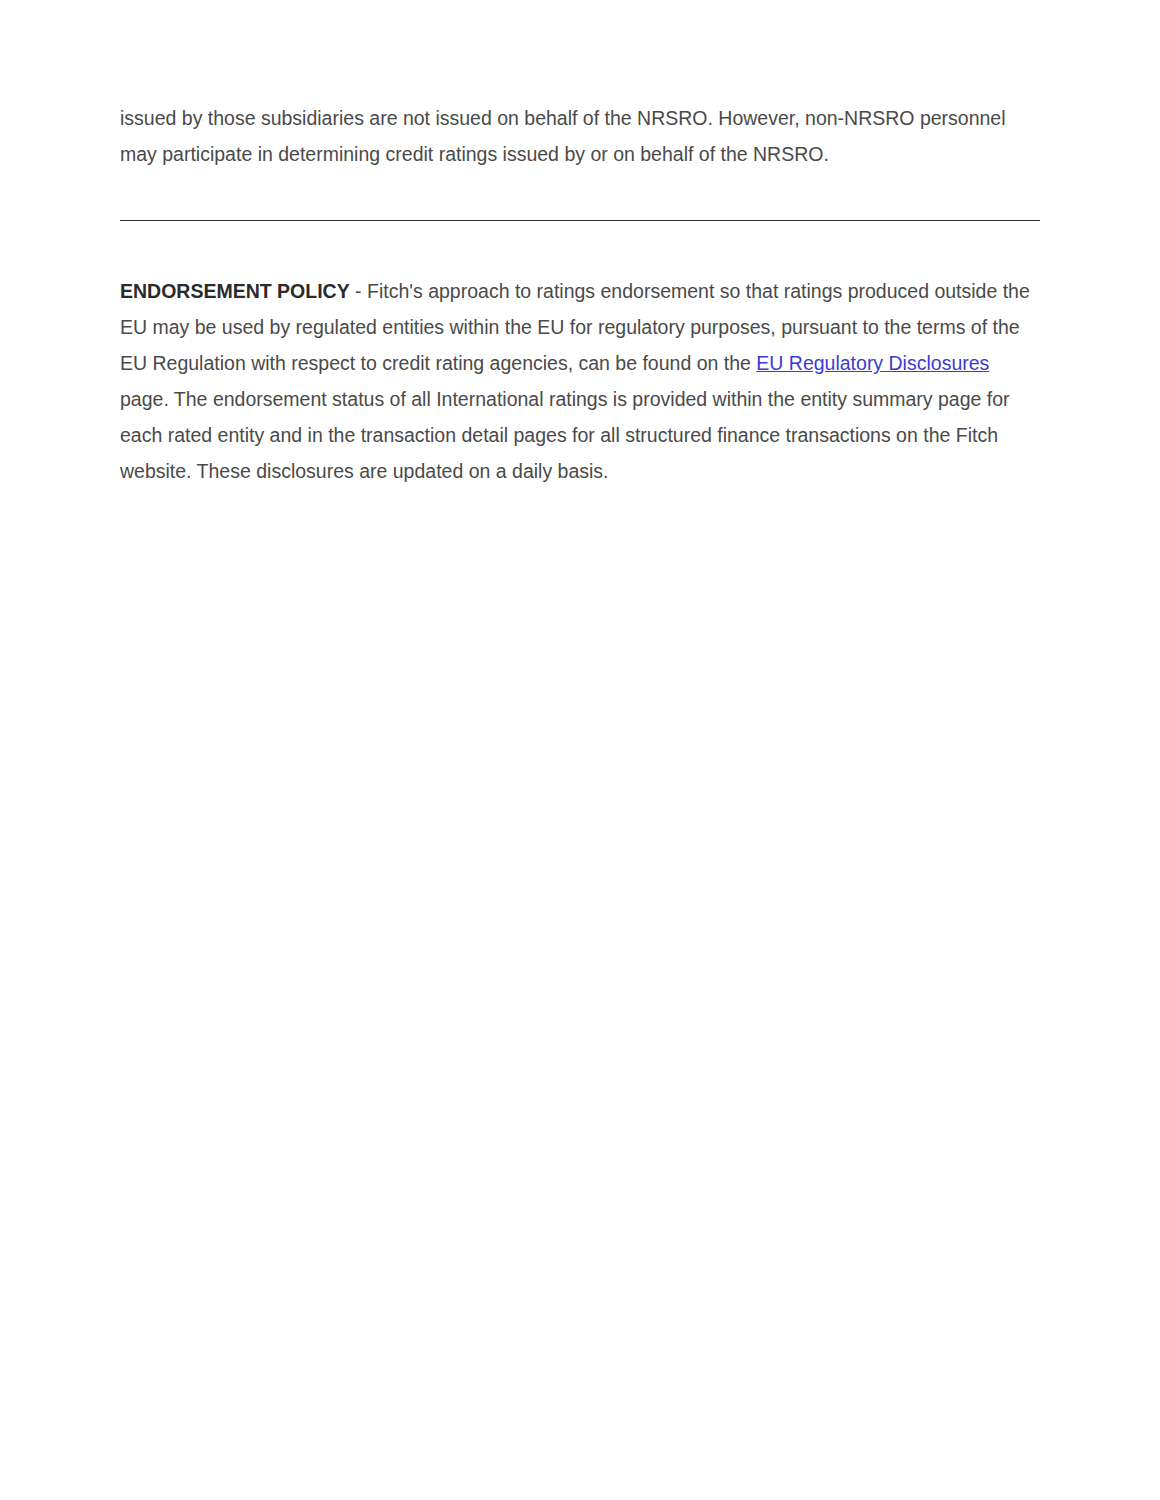issued by those subsidiaries are not issued on behalf of the NRSRO. However, non-NRSRO personnel may participate in determining credit ratings issued by or on behalf of the NRSRO.
ENDORSEMENT POLICY - Fitch's approach to ratings endorsement so that ratings produced outside the EU may be used by regulated entities within the EU for regulatory purposes, pursuant to the terms of the EU Regulation with respect to credit rating agencies, can be found on the EU Regulatory Disclosures page. The endorsement status of all International ratings is provided within the entity summary page for each rated entity and in the transaction detail pages for all structured finance transactions on the Fitch website. These disclosures are updated on a daily basis.